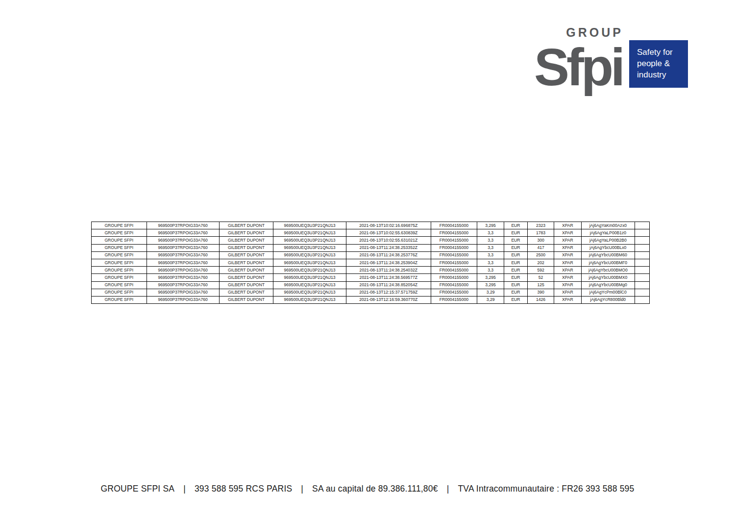GROUP Sfpi
Safety for people & industry
| GROUPE SFPI | 969500P37RPOIG33A760 | GILBERT DUPONT | 969500UEQ3U3P21QNJ13 | 2021-08-13T10:02:16.696875Z | FR0004155000 | 3,295 | EUR | 2323 | XPAR | jAj6AgYaKm00Azx0 | |
| GROUPE SFPI | 969500P37RPOIG33A760 | GILBERT DUPONT | 969500UEQ3U3P21QNJ13 | 2021-08-13T10:02:55.630839Z | FR0004155000 | 3,3 | EUR | 1783 | XPAR | jAj6AgYaLP00B1z0 | |
| GROUPE SFPI | 969500P37RPOIG33A760 | GILBERT DUPONT | 969500UEQ3U3P21QNJ13 | 2021-08-13T10:02:55.631021Z | FR0004155000 | 3,3 | EUR | 300 | XPAR | jAj6AgYaLP00B2B0 | |
| GROUPE SFPI | 969500P37RPOIG33A760 | GILBERT DUPONT | 969500UEQ3U3P21QNJ13 | 2021-08-13T11:24:38.253352Z | FR0004155000 | 3,3 | EUR | 417 | XPAR | jAj6AgYbcU00BLx0 | |
| GROUPE SFPI | 969500P37RPOIG33A760 | GILBERT DUPONT | 969500UEQ3U3P21QNJ13 | 2021-08-13T11:24:38.253776Z | FR0004155000 | 3,3 | EUR | 2500 | XPAR | jAj6AgYbcU00BM60 | |
| GROUPE SFPI | 969500P37RPOIG33A760 | GILBERT DUPONT | 969500UEQ3U3P21QNJ13 | 2021-08-13T11:24:38.253904Z | FR0004155000 | 3,3 | EUR | 202 | XPAR | jAj6AgYbcU00BMF0 | |
| GROUPE SFPI | 969500P37RPOIG33A760 | GILBERT DUPONT | 969500UEQ3U3P21QNJ13 | 2021-08-13T11:24:38.254032Z | FR0004155000 | 3,3 | EUR | 592 | XPAR | jAj6AgYbcU00BMO0 | |
| GROUPE SFPI | 969500P37RPOIG33A760 | GILBERT DUPONT | 969500UEQ3U3P21QNJ13 | 2021-08-13T11:24:38.569577Z | FR0004155000 | 3,295 | EUR | 52 | XPAR | jAj6AgYbcU00BMX0 | |
| GROUPE SFPI | 969500P37RPOIG33A760 | GILBERT DUPONT | 969500UEQ3U3P21QNJ13 | 2021-08-13T11:24:38.852054Z | FR0004155000 | 3,295 | EUR | 125 | XPAR | jAj6AgYbcU00BMg0 | |
| GROUPE SFPI | 969500P37RPOIG33A760 | GILBERT DUPONT | 969500UEQ3U3P21QNJ13 | 2021-08-13T12:15:37.571759Z | FR0004155000 | 3,29 | EUR | 390 | XPAR | jAj6AgYcPm00BlC0 | |
| GROUPE SFPI | 969500P37RPOIG33A760 | GILBERT DUPONT | 969500UEQ3U3P21QNJ13 | 2021-08-13T12:16:59.360770Z | FR0004155000 | 3,29 | EUR | 1426 | XPAR | jAj6AgYcR800Bld0 | |
GROUPE SFPI SA|393 588 595 RCS PARIS|SA au capital de 89.386.111,80€|TVA Intracommunautaire : FR26 393 588 595